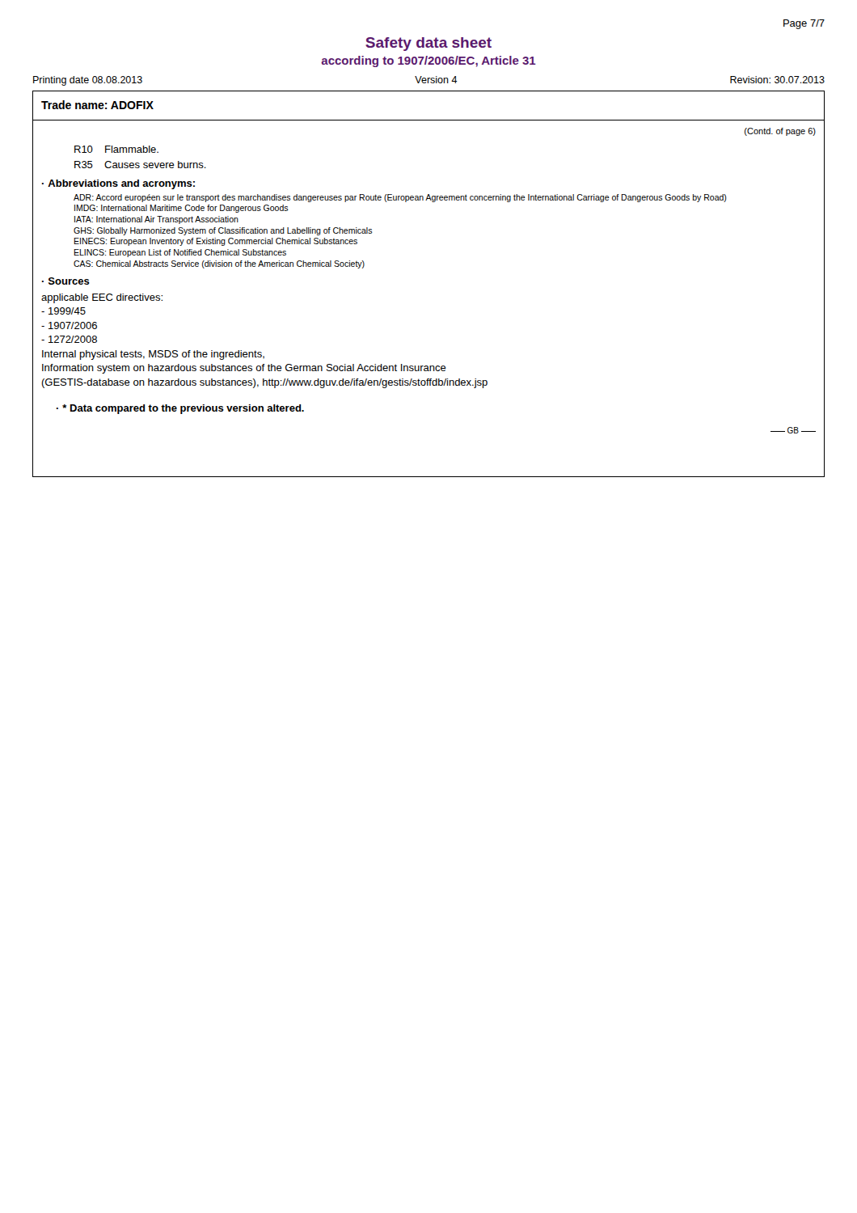Page 7/7
Safety data sheet
according to 1907/2006/EC, Article 31
Printing date 08.08.2013 Version 4 Revision: 30.07.2013
Trade name: ADOFIX
(Contd. of page 6)
R10 Flammable.
R35 Causes severe burns.
·Abbreviations and acronyms:
ADR: Accord européen sur le transport des marchandises dangereuses par Route (European Agreement concerning the International Carriage of Dangerous Goods by Road)
IMDG: International Maritime Code for Dangerous Goods
IATA: International Air Transport Association
GHS: Globally Harmonized System of Classification and Labelling of Chemicals
EINECS: European Inventory of Existing Commercial Chemical Substances
ELINCS: European List of Notified Chemical Substances
CAS: Chemical Abstracts Service (division of the American Chemical Society)
·Sources
applicable EEC directives:
- 1999/45
- 1907/2006
- 1272/2008
Internal physical tests, MSDS of the ingredients,
Information system on hazardous substances of the German Social Accident Insurance
(GESTIS-database on hazardous substances), http://www.dguv.de/ifa/en/gestis/stoffdb/index.jsp
·* Data compared to the previous version altered.
GB